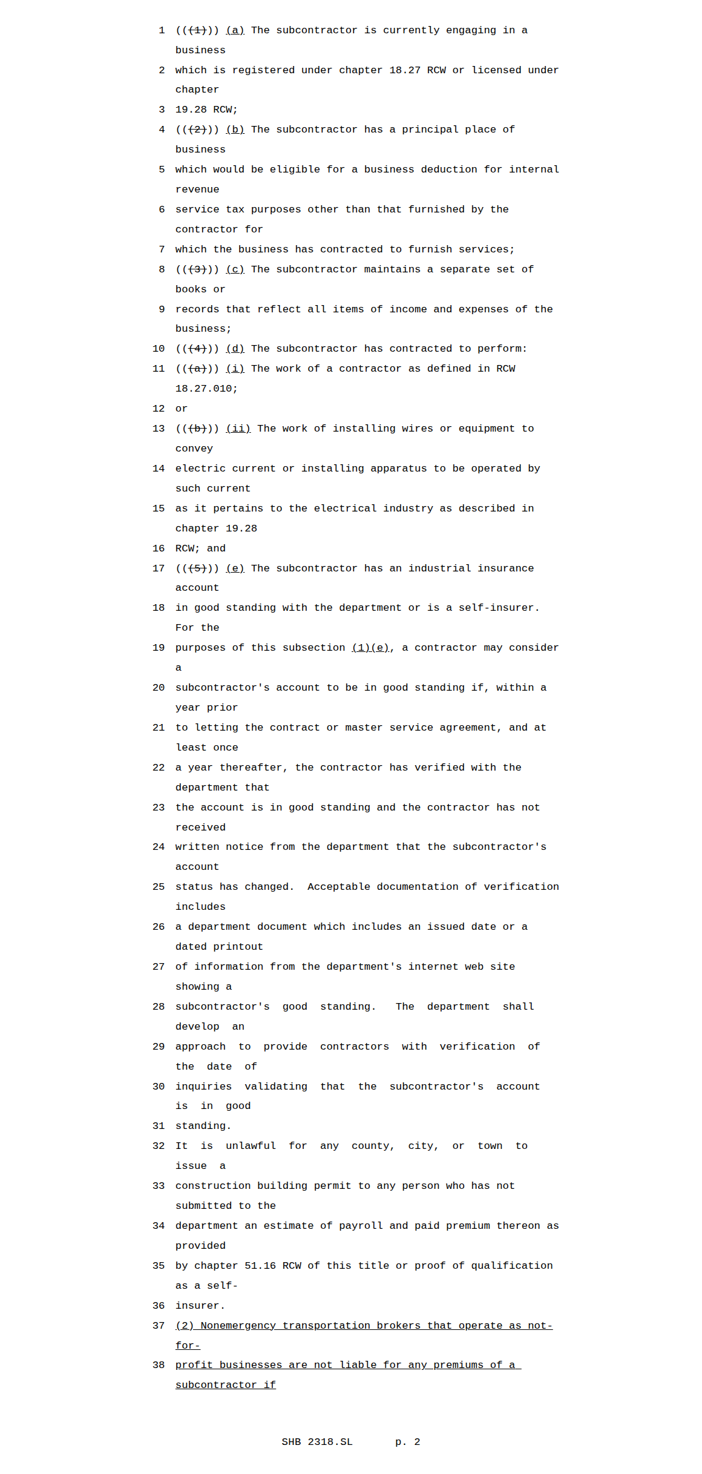(((1))) (a) The subcontractor is currently engaging in a business
which is registered under chapter 18.27 RCW or licensed under chapter
19.28 RCW;
(((2))) (b) The subcontractor has a principal place of business
which would be eligible for a business deduction for internal revenue
service tax purposes other than that furnished by the contractor for
which the business has contracted to furnish services;
(((3))) (c) The subcontractor maintains a separate set of books or
records that reflect all items of income and expenses of the business;
(((4))) (d) The subcontractor has contracted to perform:
(((a))) (i) The work of a contractor as defined in RCW 18.27.010;
or
(((b))) (ii) The work of installing wires or equipment to convey
electric current or installing apparatus to be operated by such current
as it pertains to the electrical industry as described in chapter 19.28
RCW; and
(((5))) (e) The subcontractor has an industrial insurance account
in good standing with the department or is a self-insurer. For the
purposes of this subsection (1)(e), a contractor may consider a
subcontractor's account to be in good standing if, within a year prior
to letting the contract or master service agreement, and at least once
a year thereafter, the contractor has verified with the department that
the account is in good standing and the contractor has not received
written notice from the department that the subcontractor's account
status has changed. Acceptable documentation of verification includes
a department document which includes an issued date or a dated printout
of information from the department's internet web site showing a
subcontractor's good standing. The department shall develop an
approach to provide contractors with verification of the date of
inquiries validating that the subcontractor's account is in good
standing.
It is unlawful for any county, city, or town to issue a
construction building permit to any person who has not submitted to the
department an estimate of payroll and paid premium thereon as provided
by chapter 51.16 RCW of this title or proof of qualification as a self-
insurer.
(2) Nonemergency transportation brokers that operate as not-for-
profit businesses are not liable for any premiums of a subcontractor if
SHB 2318.SL p. 2